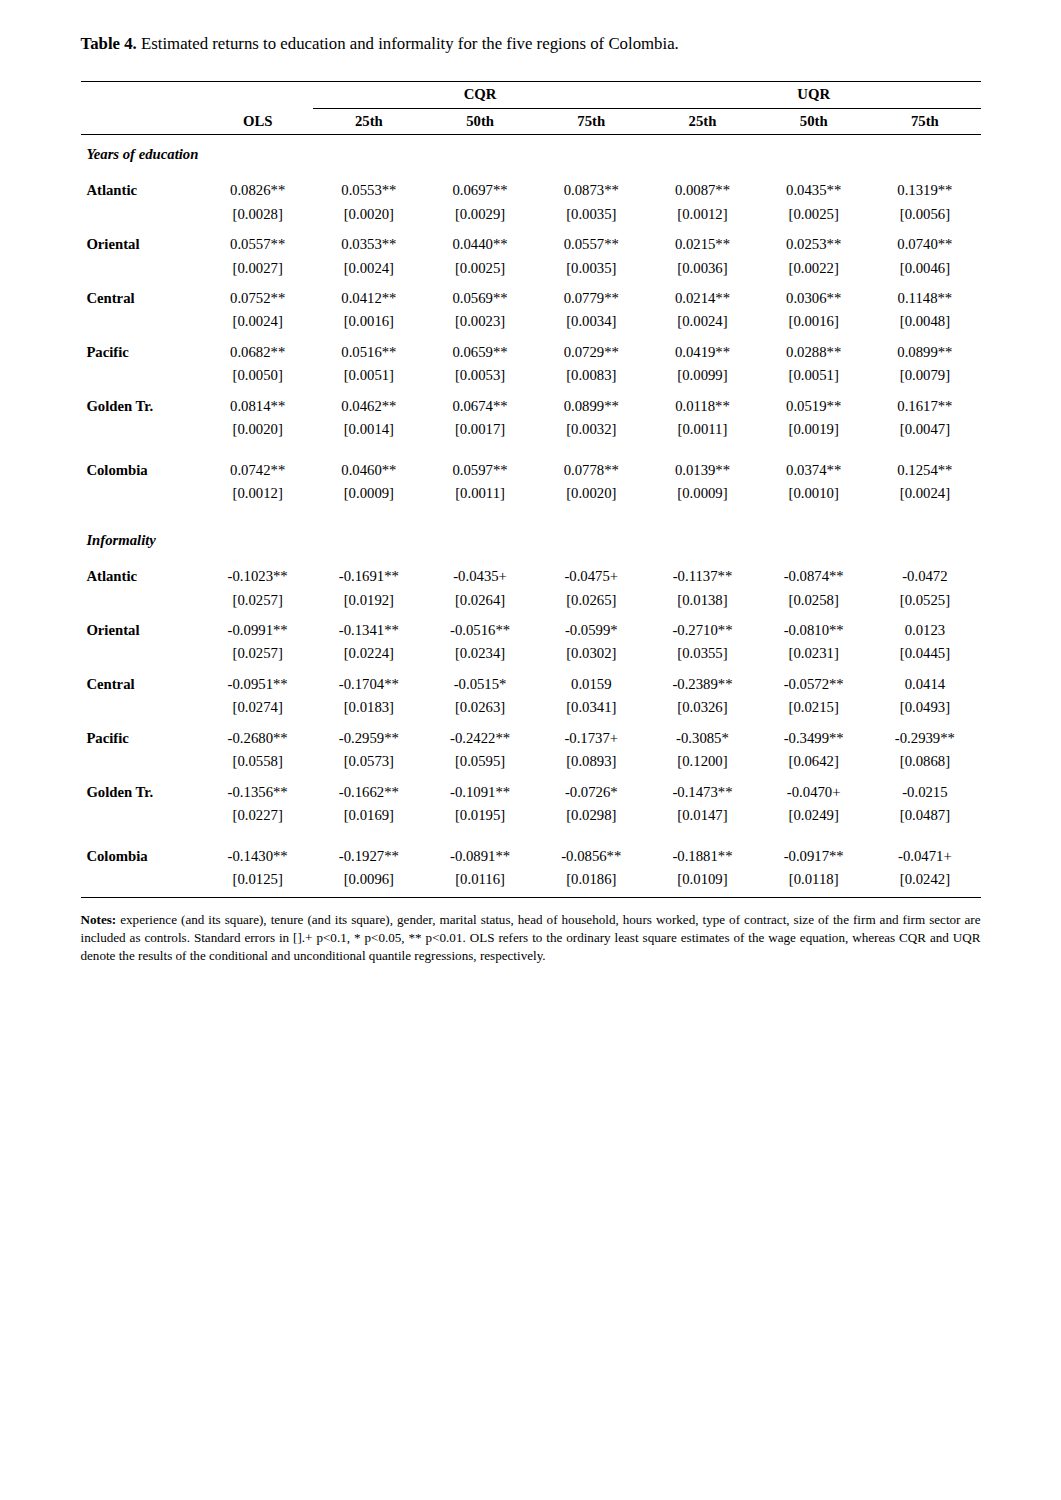Table 4. Estimated returns to education and informality for the five regions of Colombia.
| | | CQR | UQR |
| --- | --- | --- | --- |
| | OLS | 25th | 50th | 75th | 25th | 50th | 75th |
| Years of education |
| Atlantic | 0.0826** | 0.0553** | 0.0697** | 0.0873** | 0.0087** | 0.0435** | 0.1319** |
| | [0.0028] | [0.0020] | [0.0029] | [0.0035] | [0.0012] | [0.0025] | [0.0056] |
| Oriental | 0.0557** | 0.0353** | 0.0440** | 0.0557** | 0.0215** | 0.0253** | 0.0740** |
| | [0.0027] | [0.0024] | [0.0025] | [0.0035] | [0.0036] | [0.0022] | [0.0046] |
| Central | 0.0752** | 0.0412** | 0.0569** | 0.0779** | 0.0214** | 0.0306** | 0.1148** |
| | [0.0024] | [0.0016] | [0.0023] | [0.0034] | [0.0024] | [0.0016] | [0.0048] |
| Pacific | 0.0682** | 0.0516** | 0.0659** | 0.0729** | 0.0419** | 0.0288** | 0.0899** |
| | [0.0050] | [0.0051] | [0.0053] | [0.0083] | [0.0099] | [0.0051] | [0.0079] |
| Golden Tr. | 0.0814** | 0.0462** | 0.0674** | 0.0899** | 0.0118** | 0.0519** | 0.1617** |
| | [0.0020] | [0.0014] | [0.0017] | [0.0032] | [0.0011] | [0.0019] | [0.0047] |
| Colombia | 0.0742** | 0.0460** | 0.0597** | 0.0778** | 0.0139** | 0.0374** | 0.1254** |
| | [0.0012] | [0.0009] | [0.0011] | [0.0020] | [0.0009] | [0.0010] | [0.0024] |
| Informality |
| Atlantic | -0.1023** | -0.1691** | -0.0435+ | -0.0475+ | -0.1137** | -0.0874** | -0.0472 |
| | [0.0257] | [0.0192] | [0.0264] | [0.0265] | [0.0138] | [0.0258] | [0.0525] |
| Oriental | -0.0991** | -0.1341** | -0.0516** | -0.0599* | -0.2710** | -0.0810** | 0.0123 |
| | [0.0257] | [0.0224] | [0.0234] | [0.0302] | [0.0355] | [0.0231] | [0.0445] |
| Central | -0.0951** | -0.1704** | -0.0515* | 0.0159 | -0.2389** | -0.0572** | 0.0414 |
| | [0.0274] | [0.0183] | [0.0263] | [0.0341] | [0.0326] | [0.0215] | [0.0493] |
| Pacific | -0.2680** | -0.2959** | -0.2422** | -0.1737+ | -0.3085* | -0.3499** | -0.2939** |
| | [0.0558] | [0.0573] | [0.0595] | [0.0893] | [0.1200] | [0.0642] | [0.0868] |
| Golden Tr. | -0.1356** | -0.1662** | -0.1091** | -0.0726* | -0.1473** | -0.0470+ | -0.0215 |
| | [0.0227] | [0.0169] | [0.0195] | [0.0298] | [0.0147] | [0.0249] | [0.0487] |
| Colombia | -0.1430** | -0.1927** | -0.0891** | -0.0856** | -0.1881** | -0.0917** | -0.0471+ |
| | [0.0125] | [0.0096] | [0.0116] | [0.0186] | [0.0109] | [0.0118] | [0.0242] |
Notes: experience (and its square), tenure (and its square), gender, marital status, head of household, hours worked, type of contract, size of the firm and firm sector are included as controls. Standard errors in [].+ p<0.1, * p<0.05, ** p<0.01. OLS refers to the ordinary least square estimates of the wage equation, whereas CQR and UQR denote the results of the conditional and unconditional quantile regressions, respectively.